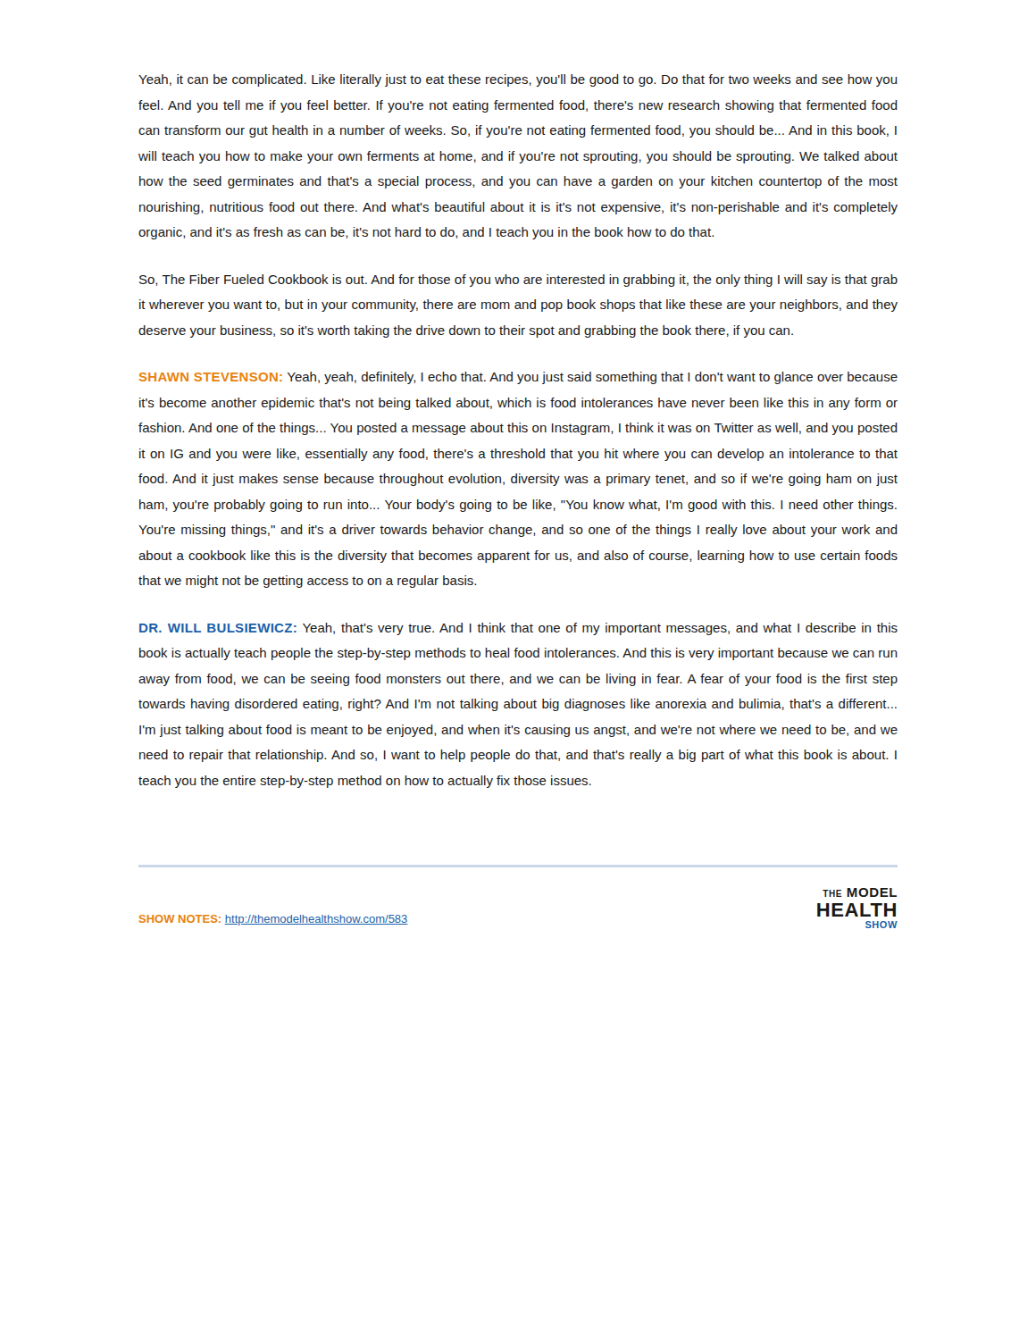Yeah, it can be complicated. Like literally just to eat these recipes, you'll be good to go. Do that for two weeks and see how you feel. And you tell me if you feel better. If you're not eating fermented food, there's new research showing that fermented food can transform our gut health in a number of weeks. So, if you're not eating fermented food, you should be... And in this book, I will teach you how to make your own ferments at home, and if you're not sprouting, you should be sprouting. We talked about how the seed germinates and that's a special process, and you can have a garden on your kitchen countertop of the most nourishing, nutritious food out there. And what's beautiful about it is it's not expensive, it's non-perishable and it's completely organic, and it's as fresh as can be, it's not hard to do, and I teach you in the book how to do that.
So, The Fiber Fueled Cookbook is out. And for those of you who are interested in grabbing it, the only thing I will say is that grab it wherever you want to, but in your community, there are mom and pop book shops that like these are your neighbors, and they deserve your business, so it's worth taking the drive down to their spot and grabbing the book there, if you can.
SHAWN STEVENSON: Yeah, yeah, definitely, I echo that. And you just said something that I don't want to glance over because it's become another epidemic that's not being talked about, which is food intolerances have never been like this in any form or fashion. And one of the things... You posted a message about this on Instagram, I think it was on Twitter as well, and you posted it on IG and you were like, essentially any food, there's a threshold that you hit where you can develop an intolerance to that food. And it just makes sense because throughout evolution, diversity was a primary tenet, and so if we're going ham on just ham, you're probably going to run into... Your body's going to be like, "You know what, I'm good with this. I need other things. You're missing things," and it's a driver towards behavior change, and so one of the things I really love about your work and about a cookbook like this is the diversity that becomes apparent for us, and also of course, learning how to use certain foods that we might not be getting access to on a regular basis.
DR. WILL BULSIEWICZ: Yeah, that's very true. And I think that one of my important messages, and what I describe in this book is actually teach people the step-by-step methods to heal food intolerances. And this is very important because we can run away from food, we can be seeing food monsters out there, and we can be living in fear. A fear of your food is the first step towards having disordered eating, right? And I'm not talking about big diagnoses like anorexia and bulimia, that's a different... I'm just talking about food is meant to be enjoyed, and when it's causing us angst, and we're not where we need to be, and we need to repair that relationship. And so, I want to help people do that, and that's really a big part of what this book is about. I teach you the entire step-by-step method on how to actually fix those issues.
SHOW NOTES: http://themodelhealthshow.com/583
THE MODEL HEALTH SHOW